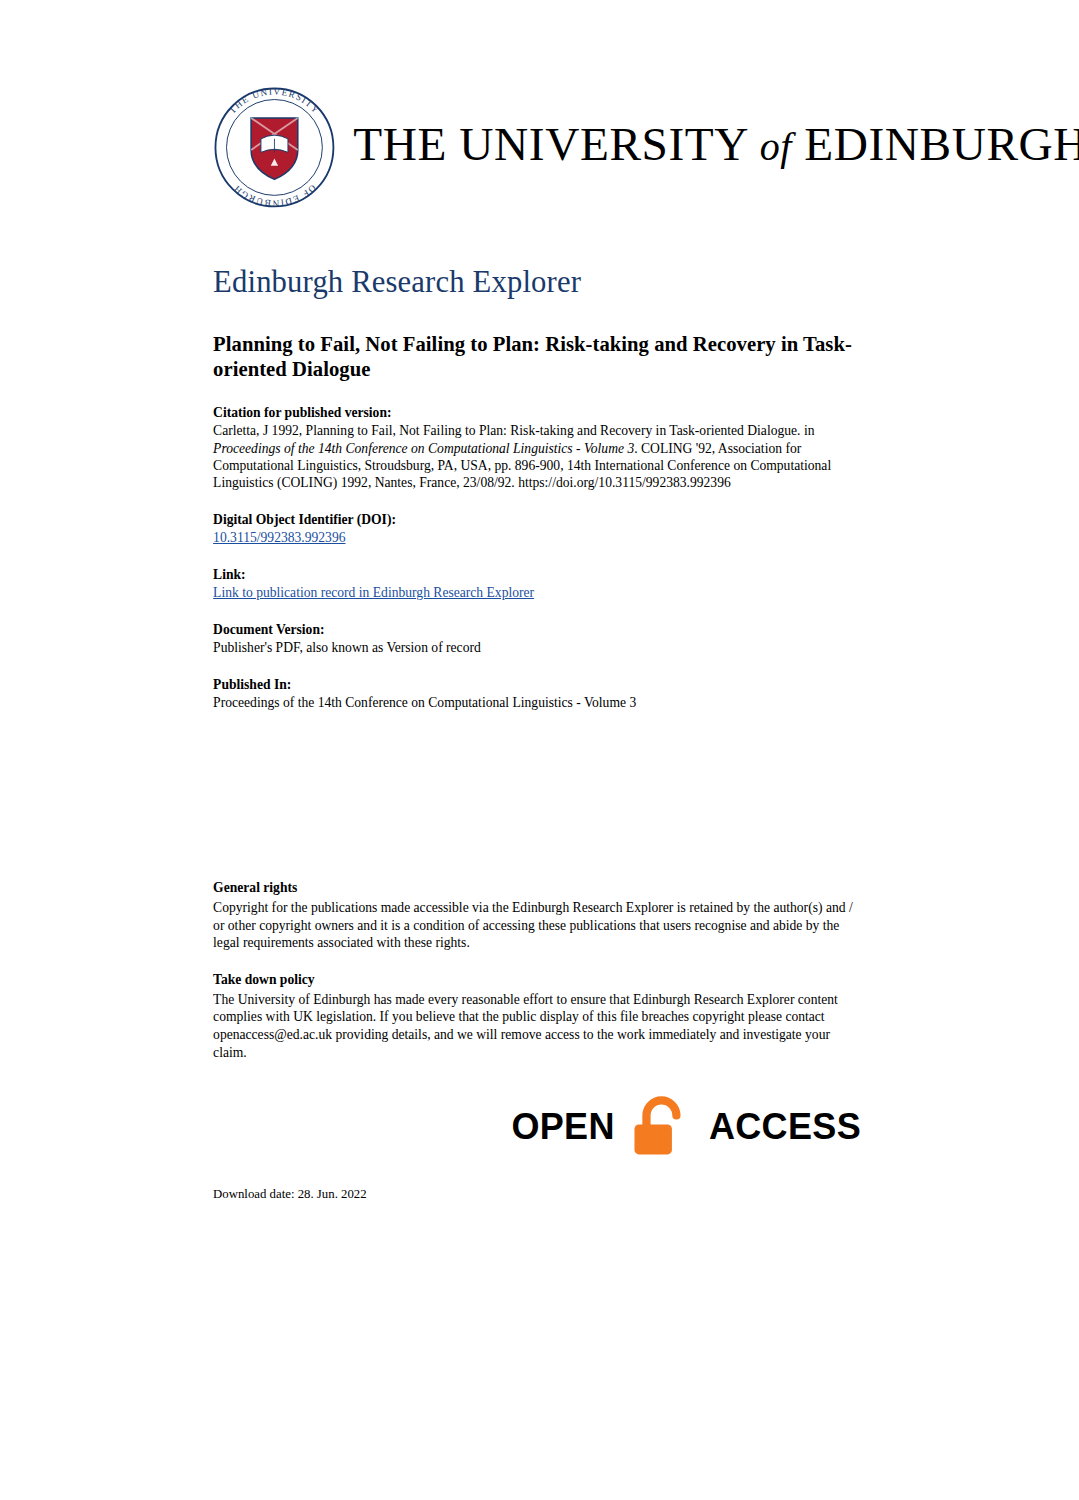THE UNIVERSITY OF EDINBURGH
THE UNIVERSITY of EDINBURGH
Edinburgh Research Explorer
Planning to Fail, Not Failing to Plan: Risk-taking and Recovery in Task-oriented Dialogue
Citation for published version:
Carletta, J 1992, Planning to Fail, Not Failing to Plan: Risk-taking and Recovery in Task-oriented Dialogue. in Proceedings of the 14th Conference on Computational Linguistics - Volume 3. COLING '92, Association for Computational Linguistics, Stroudsburg, PA, USA, pp. 896-900, 14th International Conference on Computational Linguistics (COLING) 1992, Nantes, France, 23/08/92. https://doi.org/10.3115/992383.992396
Digital Object Identifier (DOI):
10.3115/992383.992396
Link:
Link to publication record in Edinburgh Research Explorer
Document Version:
Publisher's PDF, also known as Version of record
Published In:
Proceedings of the 14th Conference on Computational Linguistics - Volume 3
General rights
Copyright for the publications made accessible via the Edinburgh Research Explorer is retained by the author(s) and / or other copyright owners and it is a condition of accessing these publications that users recognise and abide by the legal requirements associated with these rights.
Take down policy
The University of Edinburgh has made every reasonable effort to ensure that Edinburgh Research Explorer content complies with UK legislation. If you believe that the public display of this file breaches copyright please contact openaccess@ed.ac.uk providing details, and we will remove access to the work immediately and investigate your claim.
OPEN ACCESS
Download date: 28. Jun. 2022